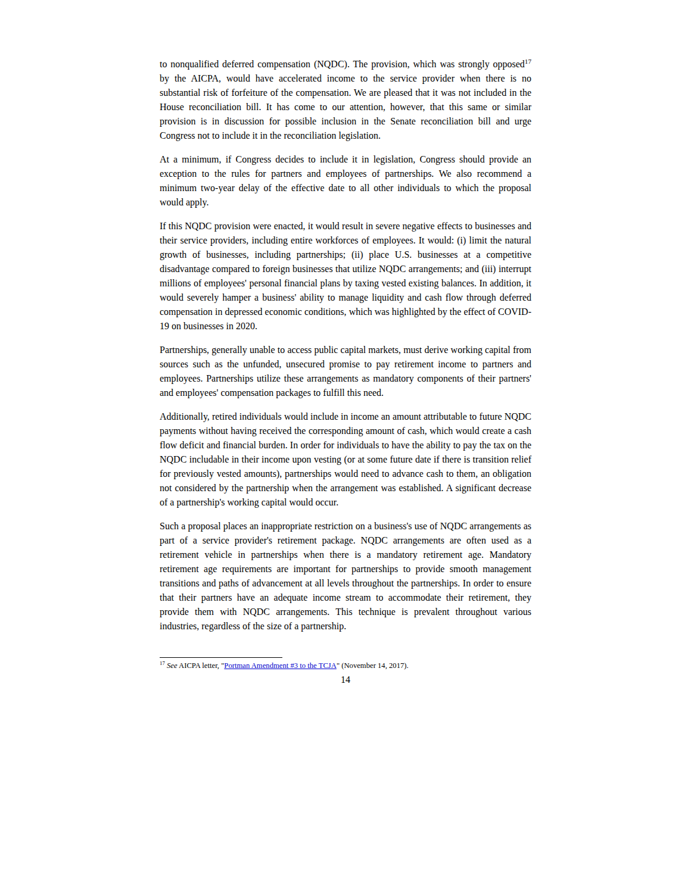to nonqualified deferred compensation (NQDC). The provision, which was strongly opposed17 by the AICPA, would have accelerated income to the service provider when there is no substantial risk of forfeiture of the compensation. We are pleased that it was not included in the House reconciliation bill. It has come to our attention, however, that this same or similar provision is in discussion for possible inclusion in the Senate reconciliation bill and urge Congress not to include it in the reconciliation legislation.
At a minimum, if Congress decides to include it in legislation, Congress should provide an exception to the rules for partners and employees of partnerships. We also recommend a minimum two-year delay of the effective date to all other individuals to which the proposal would apply.
If this NQDC provision were enacted, it would result in severe negative effects to businesses and their service providers, including entire workforces of employees. It would: (i) limit the natural growth of businesses, including partnerships; (ii) place U.S. businesses at a competitive disadvantage compared to foreign businesses that utilize NQDC arrangements; and (iii) interrupt millions of employees' personal financial plans by taxing vested existing balances. In addition, it would severely hamper a business' ability to manage liquidity and cash flow through deferred compensation in depressed economic conditions, which was highlighted by the effect of COVID-19 on businesses in 2020.
Partnerships, generally unable to access public capital markets, must derive working capital from sources such as the unfunded, unsecured promise to pay retirement income to partners and employees. Partnerships utilize these arrangements as mandatory components of their partners' and employees' compensation packages to fulfill this need.
Additionally, retired individuals would include in income an amount attributable to future NQDC payments without having received the corresponding amount of cash, which would create a cash flow deficit and financial burden. In order for individuals to have the ability to pay the tax on the NQDC includable in their income upon vesting (or at some future date if there is transition relief for previously vested amounts), partnerships would need to advance cash to them, an obligation not considered by the partnership when the arrangement was established. A significant decrease of a partnership's working capital would occur.
Such a proposal places an inappropriate restriction on a business's use of NQDC arrangements as part of a service provider's retirement package. NQDC arrangements are often used as a retirement vehicle in partnerships when there is a mandatory retirement age. Mandatory retirement age requirements are important for partnerships to provide smooth management transitions and paths of advancement at all levels throughout the partnerships. In order to ensure that their partners have an adequate income stream to accommodate their retirement, they provide them with NQDC arrangements. This technique is prevalent throughout various industries, regardless of the size of a partnership.
17 See AICPA letter, "Portman Amendment #3 to the TCJA" (November 14, 2017).
14